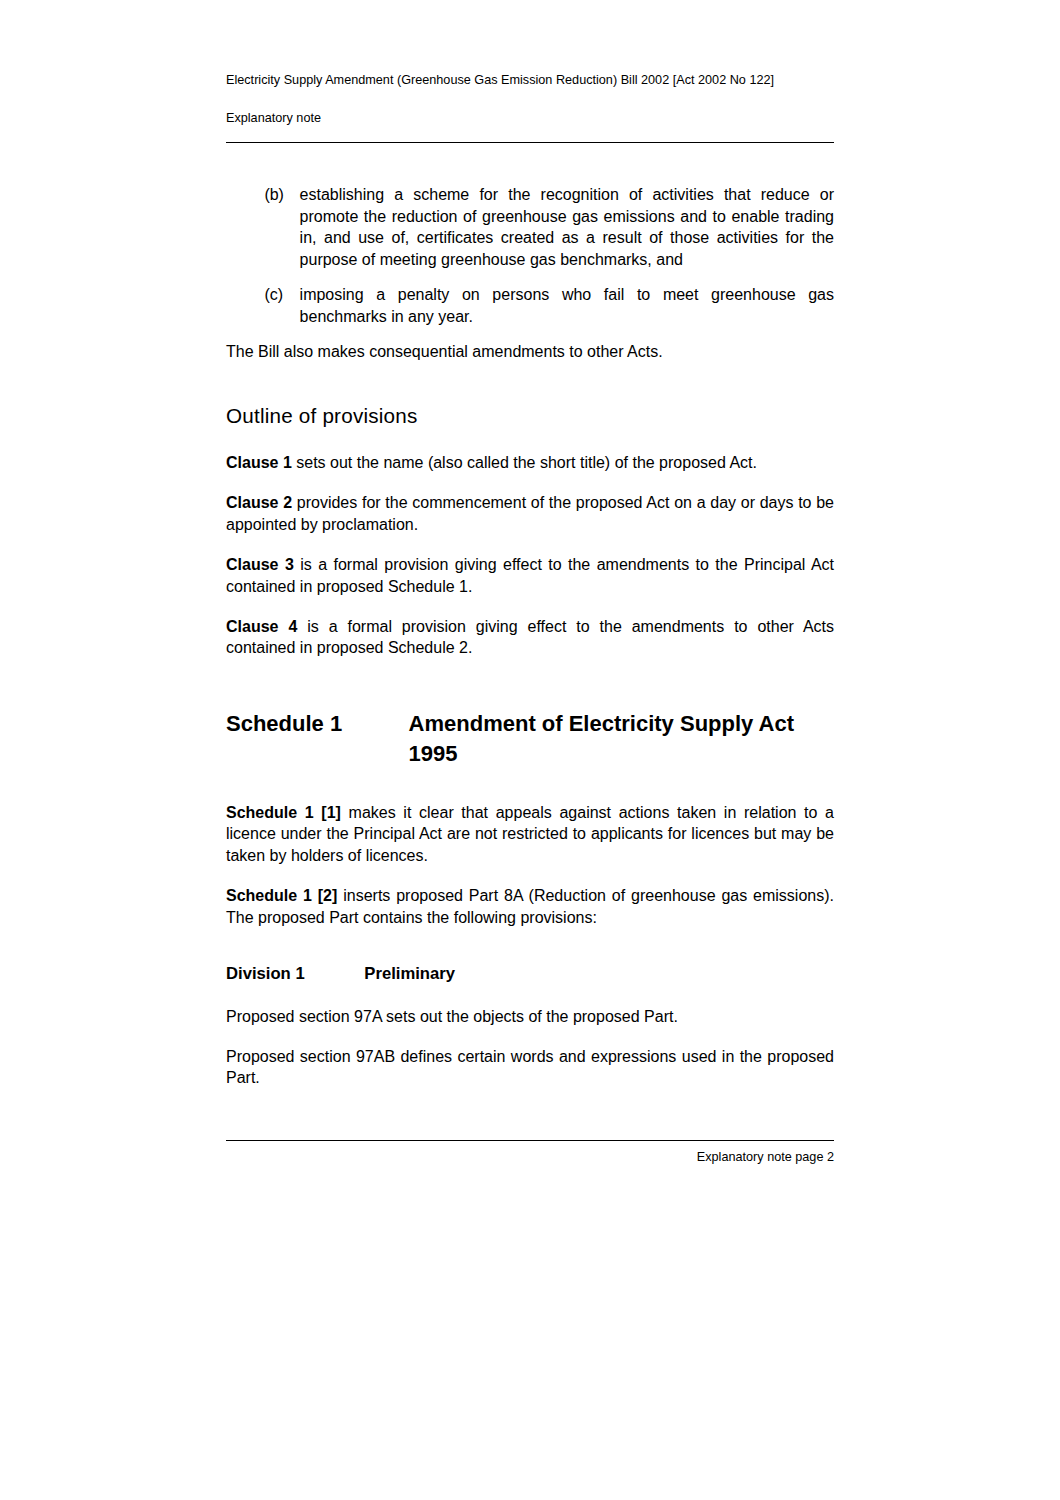Electricity Supply Amendment (Greenhouse Gas Emission Reduction) Bill 2002 [Act 2002 No 122]
Explanatory note
(b) establishing a scheme for the recognition of activities that reduce or promote the reduction of greenhouse gas emissions and to enable trading in, and use of, certificates created as a result of those activities for the purpose of meeting greenhouse gas benchmarks, and
(c) imposing a penalty on persons who fail to meet greenhouse gas benchmarks in any year.
The Bill also makes consequential amendments to other Acts.
Outline of provisions
Clause 1 sets out the name (also called the short title) of the proposed Act.
Clause 2 provides for the commencement of the proposed Act on a day or days to be appointed by proclamation.
Clause 3 is a formal provision giving effect to the amendments to the Principal Act contained in proposed Schedule 1.
Clause 4 is a formal provision giving effect to the amendments to other Acts contained in proposed Schedule 2.
Schedule 1 Amendment of Electricity Supply Act 1995
Schedule 1 [1] makes it clear that appeals against actions taken in relation to a licence under the Principal Act are not restricted to applicants for licences but may be taken by holders of licences.
Schedule 1 [2] inserts proposed Part 8A (Reduction of greenhouse gas emissions). The proposed Part contains the following provisions:
Division 1 Preliminary
Proposed section 97A sets out the objects of the proposed Part.
Proposed section 97AB defines certain words and expressions used in the proposed Part.
Explanatory note page 2